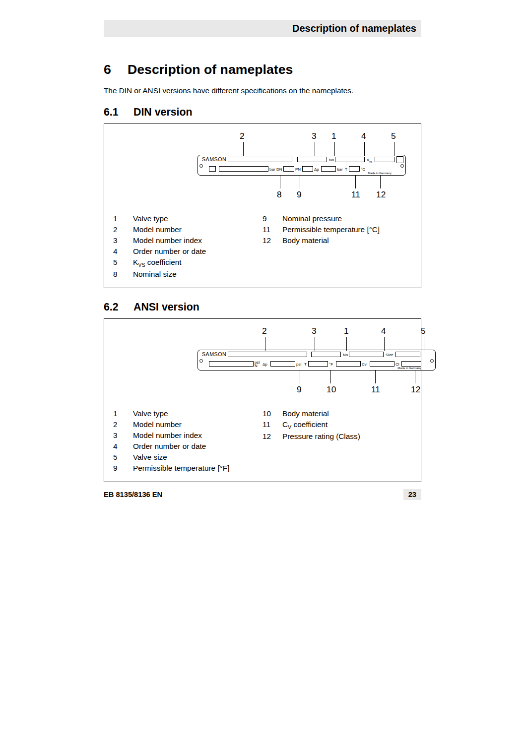Description of nameplates
6 Description of nameplates
The DIN or ANSI versions have different specifications on the nameplates.
6.1 DIN version
2
3
1
4
5
SAMSON
No
Kvs
bar
DN
PN
Δp
bar
T
°C
Made in Germany
8
9
11
12
1 Valve type
2 Model number
3 Model number index
4 Order number or date
5 KVS coefficient
8 Nominal size
9 Nominal pressure
11 Permissible temperature [°C]
12 Body material
6.2 ANSI version
2
3
1
4
5
SAMSON
No
Size
psi
N
Δp
psi
T
°F
Cv
Cl
Made in Germany
9
10
11
12
1 Valve type
2 Model number
3 Model number index
4 Order number or date
5 Valve size
9 Permissible temperature [°F]
10 Body material
11 CV coefficient
12 Pressure rating (Class)
EB 8135/8136 EN 23